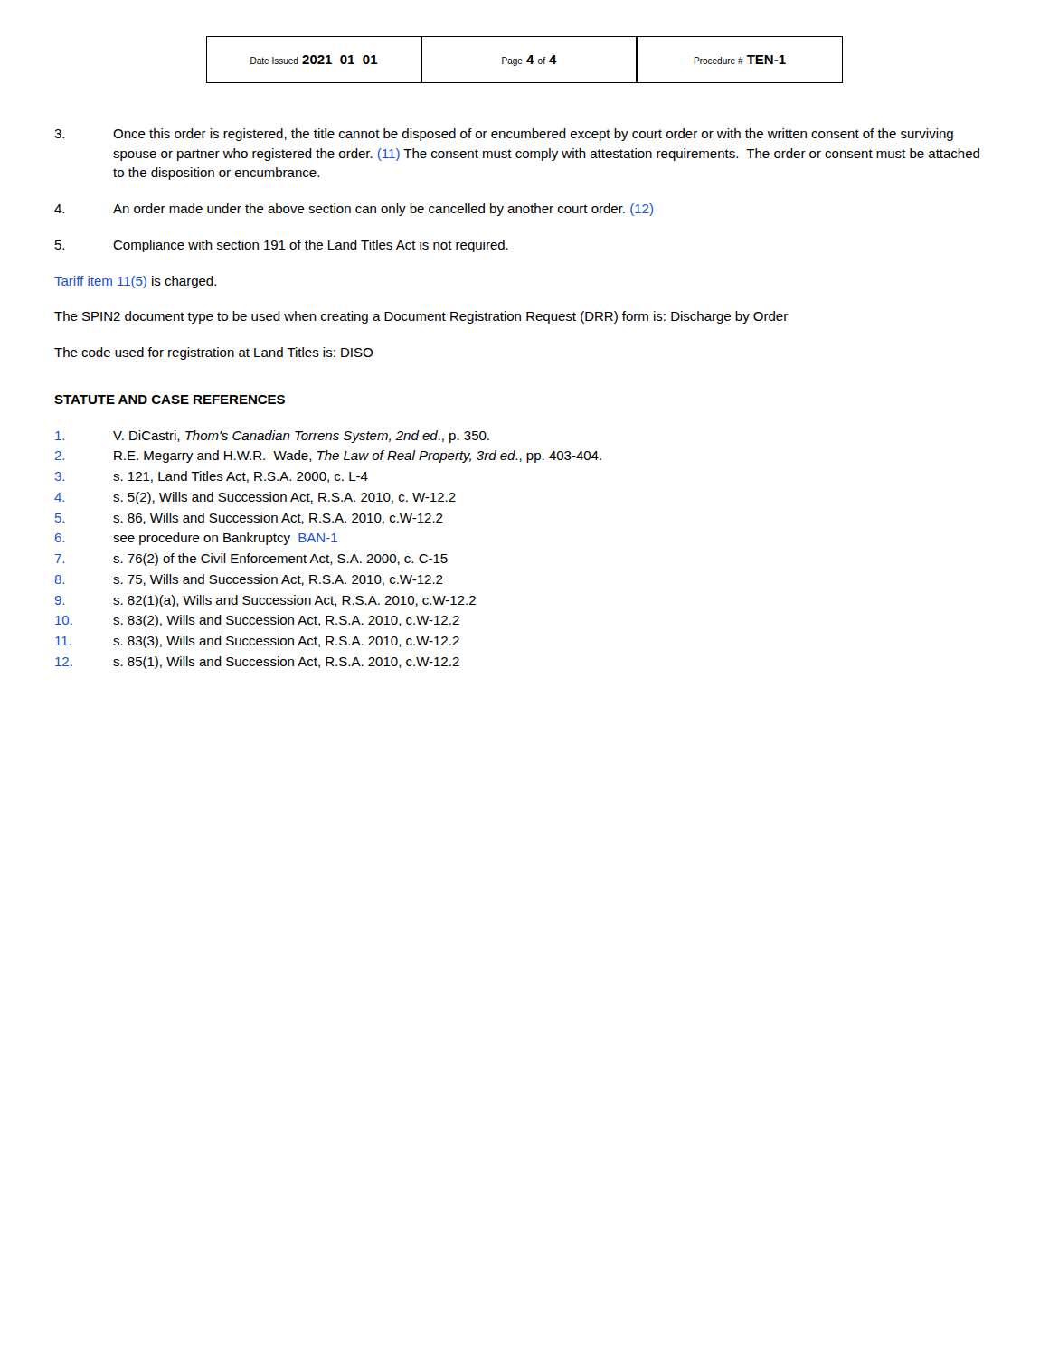Date Issued 2021 01 01
Page 4 of 4
Procedure # TEN-1
3.
Once this order is registered, the title cannot be disposed of or encumbered except by court order or with the written consent of the surviving spouse or partner who registered the order. (11) The consent must comply with attestation requirements. The order or consent must be attached to the disposition or encumbrance.
4.
An order made under the above section can only be cancelled by another court order. (12)
5.
Compliance with section 191 of the Land Titles Act is not required.
Tariff item 11(5) is charged.
The SPIN2 document type to be used when creating a Document Registration Request (DRR) form is: Discharge by Order
The code used for registration at Land Titles is: DISO
STATUTE AND CASE REFERENCES
| 1. | V. DiCastri, Thom's Canadian Torrens System, 2nd ed ., p. 350. |
| 2. | R.E. Megarry and H.W.R. Wade, The Law of Real Property, 3rd ed ., pp. 403-404. |
| 3. | s. 121, Land Titles Act, R.S.A. 2000, c. L-4 |
| 4. | s. 5(2), Wills and Succession Act, R.S.A. 2010, c. W-12.2 |
| 5. | s. 86, Wills and Succession Act, R.S.A. 2010, c.W-12.2 |
| 6. | see procedure on Bankruptcy BAN-1 |
| 7. | s. 76(2) of the Civil Enforcement Act, S.A. 2000, c. C-15 |
| 8. | s. 75, Wills and Succession Act, R.S.A. 2010, c.W-12.2 |
| 9. | s. 82(1)(a), Wills and Succession Act, R.S.A. 2010, c.W-12.2 |
| 10. | s. 83(2), Wills and Succession Act, R.S.A. 2010, c.W-12.2 |
| 11. | s. 83(3), Wills and Succession Act, R.S.A. 2010, c.W-12.2 |
| 12. | s. 85(1), Wills and Succession Act, R.S.A. 2010, c.W-12.2 |